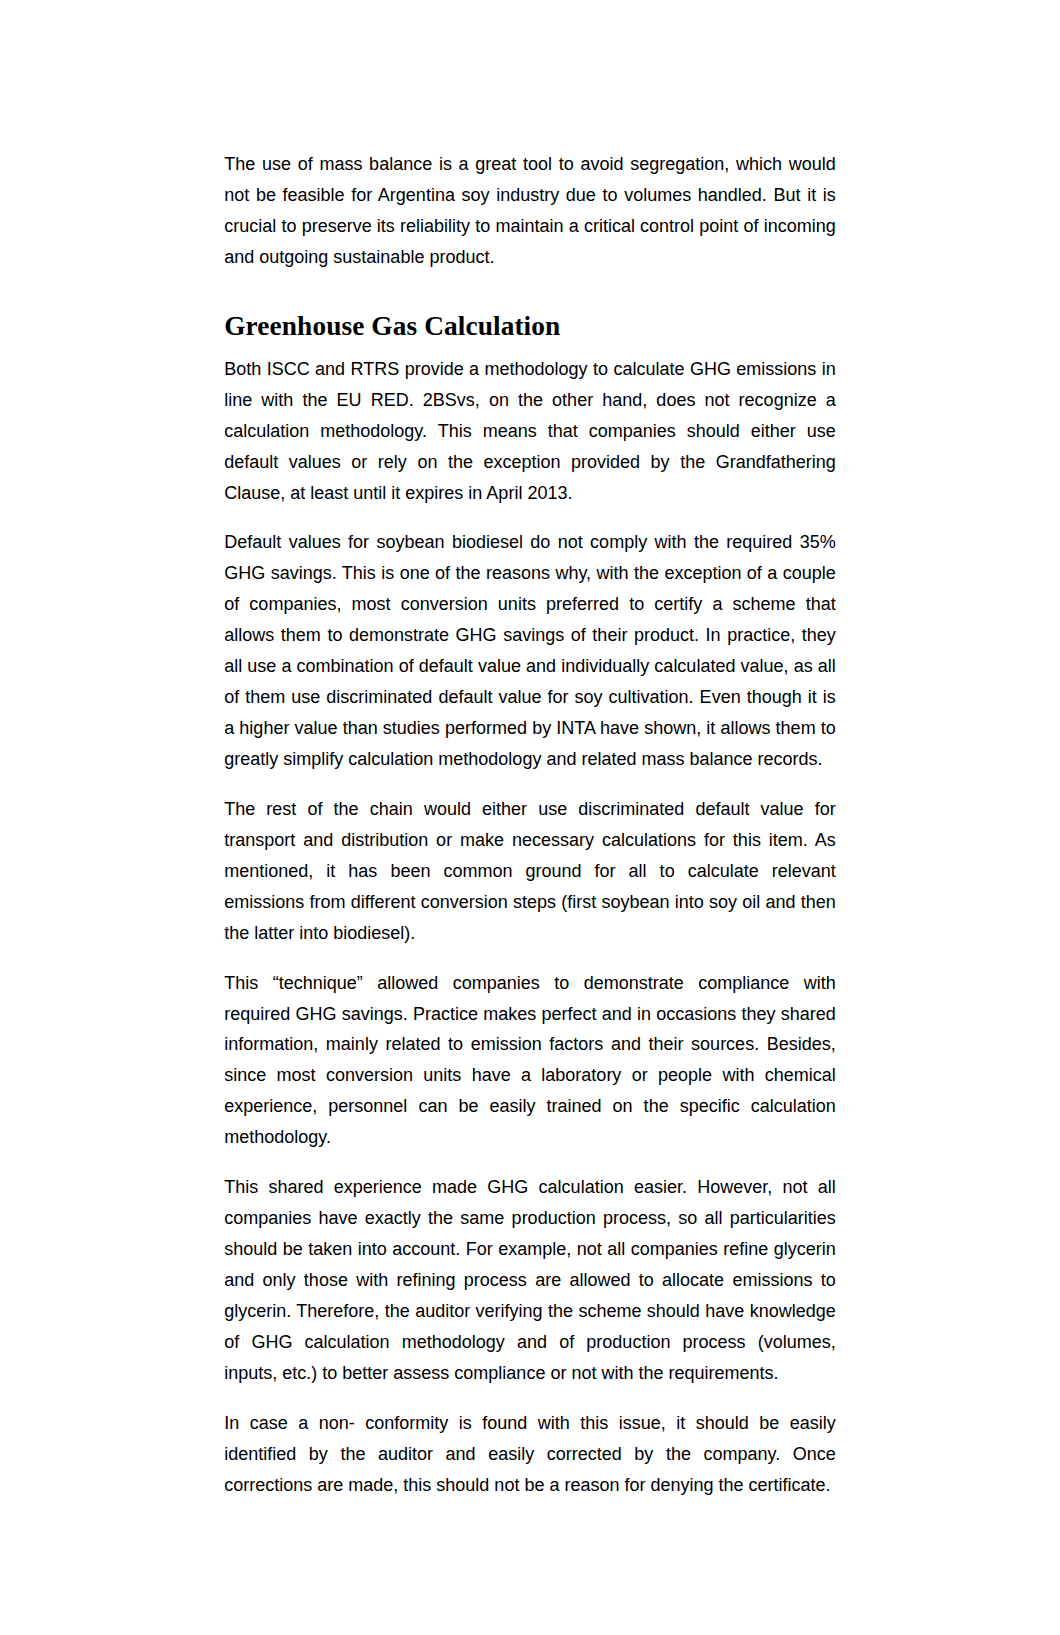The use of mass balance is a great tool to avoid segregation, which would not be feasible for Argentina soy industry due to volumes handled. But it is crucial to preserve its reliability to maintain a critical control point of incoming and outgoing sustainable product.
Greenhouse Gas Calculation
Both ISCC and RTRS provide a methodology to calculate GHG emissions in line with the EU RED. 2BSvs, on the other hand, does not recognize a calculation methodology. This means that companies should either use default values or rely on the exception provided by the Grandfathering Clause, at least until it expires in April 2013.
Default values for soybean biodiesel do not comply with the required 35% GHG savings. This is one of the reasons why, with the exception of a couple of companies, most conversion units preferred to certify a scheme that allows them to demonstrate GHG savings of their product. In practice, they all use a combination of default value and individually calculated value, as all of them use discriminated default value for soy cultivation. Even though it is a higher value than studies performed by INTA have shown, it allows them to greatly simplify calculation methodology and related mass balance records.
The rest of the chain would either use discriminated default value for transport and distribution or make necessary calculations for this item. As mentioned, it has been common ground for all to calculate relevant emissions from different conversion steps (first soybean into soy oil and then the latter into biodiesel).
This “technique” allowed companies to demonstrate compliance with required GHG savings. Practice makes perfect and in occasions they shared information, mainly related to emission factors and their sources. Besides, since most conversion units have a laboratory or people with chemical experience, personnel can be easily trained on the specific calculation methodology.
This shared experience made GHG calculation easier. However, not all companies have exactly the same production process, so all particularities should be taken into account. For example, not all companies refine glycerin and only those with refining process are allowed to allocate emissions to glycerin. Therefore, the auditor verifying the scheme should have knowledge of GHG calculation methodology and of production process (volumes, inputs, etc.) to better assess compliance or not with the requirements.
In case a non- conformity is found with this issue, it should be easily identified by the auditor and easily corrected by the company. Once corrections are made, this should not be a reason for denying the certificate.